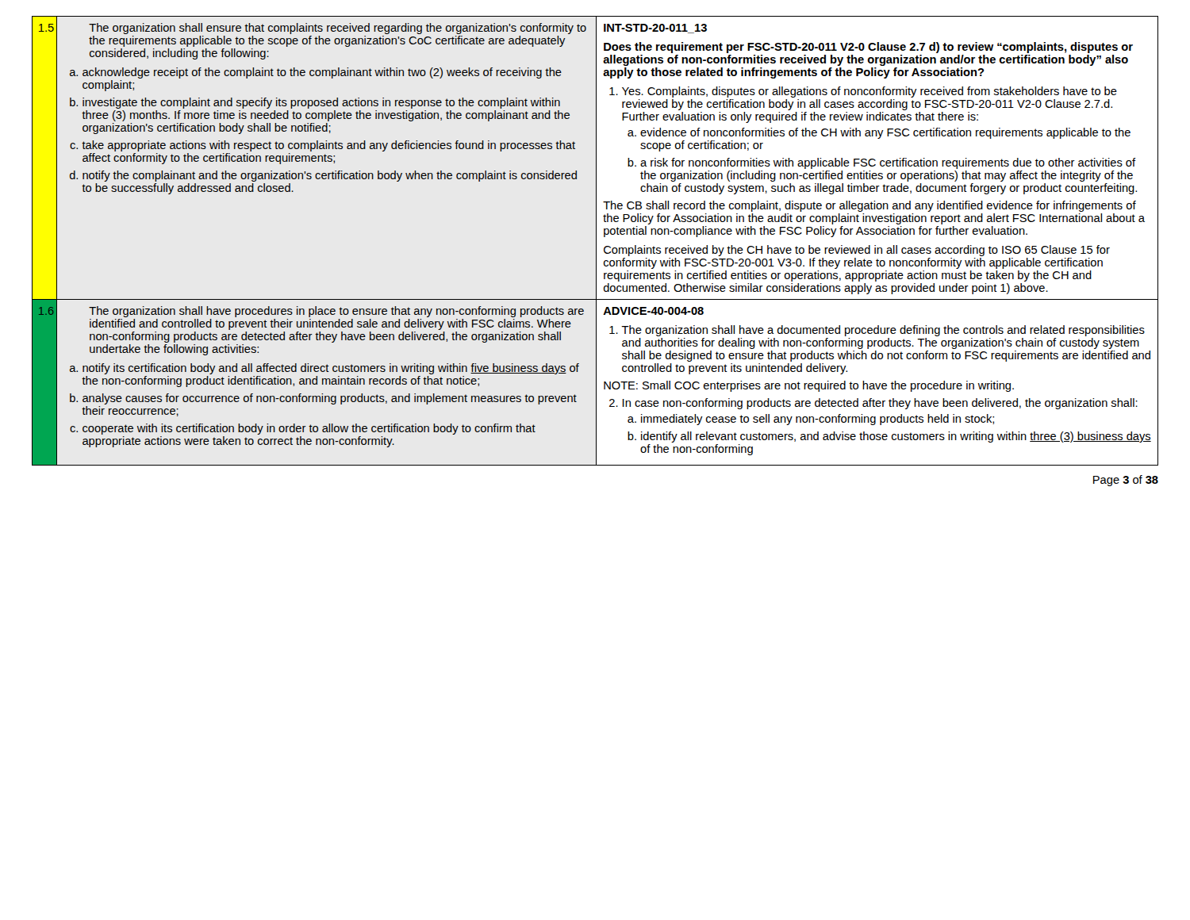| | 1.5 The organization shall ensure that complaints received regarding the organization's conformity to the requirements applicable to the scope of the organization's CoC certificate are adequately considered, including the following: acknowledge receipt of the complaint to the complainant within two (2) weeks of receiving the complaint; investigate the complaint and specify its proposed actions in response to the complaint within three (3) months. If more time is needed to complete the investigation, the complainant and the organization's certification body shall be notified; take appropriate actions with respect to complaints and any deficiencies found in processes that affect conformity to the certification requirements; notify the complainant and the organization's certification body when the complaint is considered to be successfully addressed and closed. | INT-STD-20-011_13 Does the requirement per FSC-STD-20-011 V2-0 Clause 2.7 d) to review “complaints, disputes or allegations of non-conformities received by the organization and/or the certification body” also apply to those related to infringements of the Policy for Association? Yes. Complaints, disputes or allegations of nonconformity received from stakeholders have to be reviewed by the certification body in all cases according to FSC-STD-20-011 V2-0 Clause 2.7.d. Further evaluation is only required if the review indicates that there is: evidence of nonconformities of the CH with any FSC certification requirements applicable to the scope of certification; or a risk for nonconformities with applicable FSC certification requirements due to other activities of the organization (including non-certified entities or operations) that may affect the integrity of the chain of custody system, such as illegal timber trade, document forgery or product counterfeiting. The CB shall record the complaint, dispute or allegation and any identified evidence for infringements of the Policy for Association in the audit or complaint investigation report and alert FSC International about a potential non-compliance with the FSC Policy for Association for further evaluation. Complaints received by the CH have to be reviewed in all cases according to ISO 65 Clause 15 for conformity with FSC-STD-20-001 V3-0. If they relate to nonconformity with applicable certification requirements in certified entities or operations, appropriate action must be taken by the CH and documented. Otherwise similar considerations apply as provided under point 1) above. |
| | 1.6 The organization shall have procedures in place to ensure that any non-conforming products are identified and controlled to prevent their unintended sale and delivery with FSC claims. Where non-conforming products are detected after they have been delivered, the organization shall undertake the following activities: notify its certification body and all affected direct customers in writing within five business days of the non-conforming product identification, and maintain records of that notice; analyse causes for occurrence of non-conforming products, and implement measures to prevent their reoccurrence; cooperate with its certification body in order to allow the certification body to confirm that appropriate actions were taken to correct the non-conformity. | ADVICE-40-004-08 The organization shall have a documented procedure defining the controls and related responsibilities and authorities for dealing with non-conforming products. The organization's chain of custody system shall be designed to ensure that products which do not conform to FSC requirements are identified and controlled to prevent its unintended delivery. NOTE: Small COC enterprises are not required to have the procedure in writing. In case non-conforming products are detected after they have been delivered, the organization shall: immediately cease to sell any non-conforming products held in stock; identify all relevant customers, and advise those customers in writing within three (3) business days of the non-conforming |
Page 3 of 38